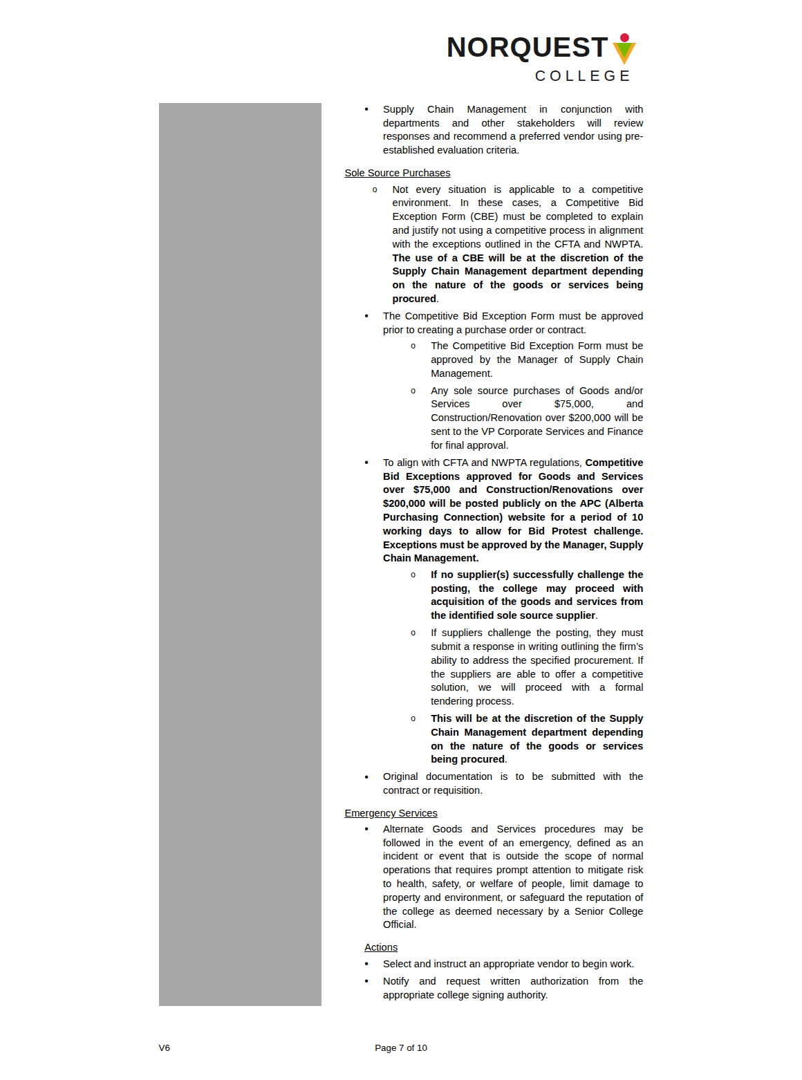NORQUEST
COLLEGE
Supply Chain Management in conjunction with departments and other stakeholders will review responses and recommend a preferred vendor using pre-established evaluation criteria.
Sole Source Purchases
Not every situation is applicable to a competitive environment. In these cases, a Competitive Bid Exception Form (CBE) must be completed to explain and justify not using a competitive process in alignment with the exceptions outlined in the CFTA and NWPTA. The use of a CBE will be at the discretion of the Supply Chain Management department depending on the nature of the goods or services being procured.
The Competitive Bid Exception Form must be approved prior to creating a purchase order or contract.
The Competitive Bid Exception Form must be approved by the Manager of Supply Chain Management.
Any sole source purchases of Goods and/or Services over $75,000, and Construction/Renovation over $200,000 will be sent to the VP Corporate Services and Finance for final approval.
To align with CFTA and NWPTA regulations, Competitive Bid Exceptions approved for Goods and Services over $75,000 and Construction/Renovations over $200,000 will be posted publicly on the APC (Alberta Purchasing Connection) website for a period of 10 working days to allow for Bid Protest challenge. Exceptions must be approved by the Manager, Supply Chain Management.
If no supplier(s) successfully challenge the posting, the college may proceed with acquisition of the goods and services from the identified sole source supplier.
If suppliers challenge the posting, they must submit a response in writing outlining the firm’s ability to address the specified procurement. If the suppliers are able to offer a competitive solution, we will proceed with a formal tendering process.
This will be at the discretion of the Supply Chain Management department depending on the nature of the goods or services being procured.
Original documentation is to be submitted with the contract or requisition.
Emergency Services
Alternate Goods and Services procedures may be followed in the event of an emergency, defined as an incident or event that is outside the scope of normal operations that requires prompt attention to mitigate risk to health, safety, or welfare of people, limit damage to property and environment, or safeguard the reputation of the college as deemed necessary by a Senior College Official.
Actions
Select and instruct an appropriate vendor to begin work.
Notify and request written authorization from the appropriate college signing authority.
V6 Page 7 of 10